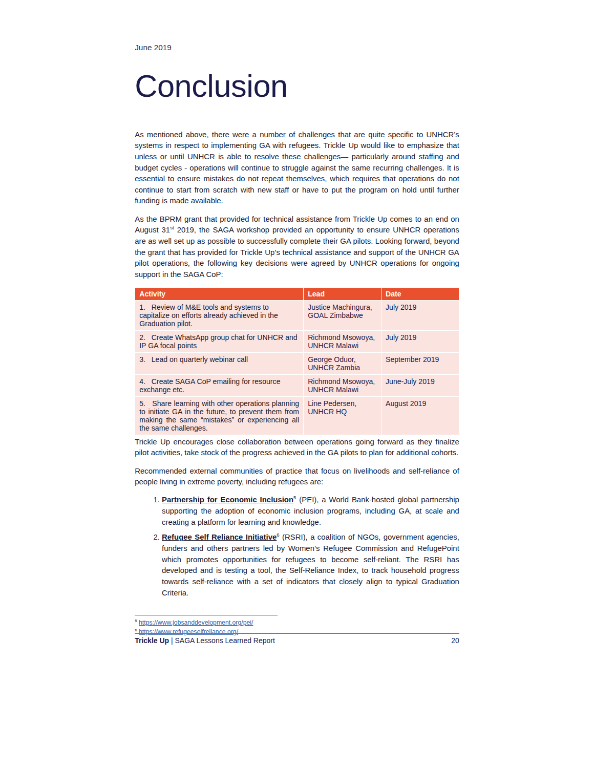June 2019
Conclusion
As mentioned above, there were a number of challenges that are quite specific to UNHCR’s systems in respect to implementing GA with refugees. Trickle Up would like to emphasize that unless or until UNHCR is able to resolve these challenges— particularly around staffing and budget cycles - operations will continue to struggle against the same recurring challenges. It is essential to ensure mistakes do not repeat themselves, which requires that operations do not continue to start from scratch with new staff or have to put the program on hold until further funding is made available.
As the BPRM grant that provided for technical assistance from Trickle Up comes to an end on August 31st 2019, the SAGA workshop provided an opportunity to ensure UNHCR operations are as well set up as possible to successfully complete their GA pilots. Looking forward, beyond the grant that has provided for Trickle Up’s technical assistance and support of the UNHCR GA pilot operations, the following key decisions were agreed by UNHCR operations for ongoing support in the SAGA CoP:
| Activity | Lead | Date |
| --- | --- | --- |
| 1. Review of M&E tools and systems to capitalize on efforts already achieved in the Graduation pilot. | Justice Machingura, GOAL Zimbabwe | July 2019 |
| 2. Create WhatsApp group chat for UNHCR and IP GA focal points | Richmond Msowoya, UNHCR Malawi | July 2019 |
| 3. Lead on quarterly webinar call | George Oduor, UNHCR Zambia | September 2019 |
| 4. Create SAGA CoP emailing for resource exchange etc. | Richmond Msowoya, UNHCR Malawi | June-July 2019 |
| 5. Share learning with other operations planning to initiate GA in the future, to prevent them from making the same “mistakes” or experiencing all the same challenges. | Line Pedersen, UNHCR HQ | August 2019 |
Trickle Up encourages close collaboration between operations going forward as they finalize pilot activities, take stock of the progress achieved in the GA pilots to plan for additional cohorts.
Recommended external communities of practice that focus on livelihoods and self-reliance of people living in extreme poverty, including refugees are:
Partnership for Economic Inclusion5 (PEI), a World Bank-hosted global partnership supporting the adoption of economic inclusion programs, including GA, at scale and creating a platform for learning and knowledge.
Refugee Self Reliance Initiative6 (RSRI), a coalition of NGOs, government agencies, funders and others partners led by Women’s Refugee Commission and RefugePoint which promotes opportunities for refugees to become self-reliant. The RSRI has developed and is testing a tool, the Self-Reliance Index, to track household progress towards self-reliance with a set of indicators that closely align to typical Graduation Criteria.
5 https://www.jobsanddevelopment.org/pei/
6 https://www.refugeeselfreliance.org/
Trickle Up | SAGA Lessons Learned Report
20